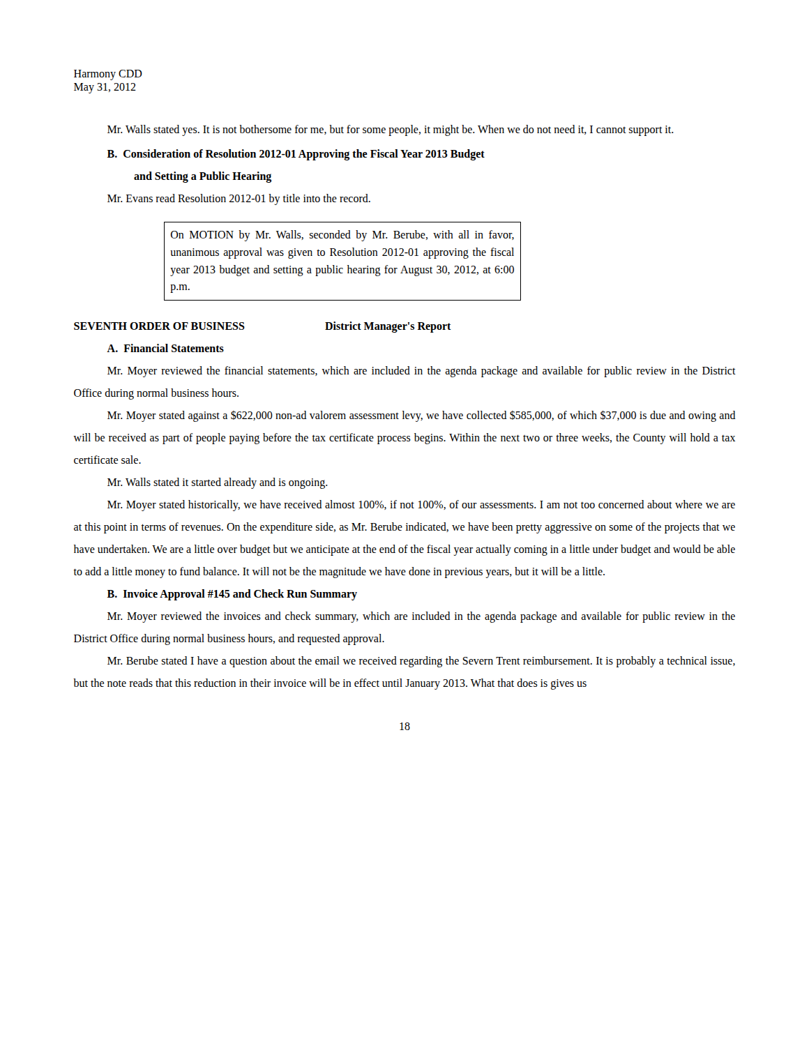Harmony CDD
May 31, 2012
Mr. Walls stated yes. It is not bothersome for me, but for some people, it might be. When we do not need it, I cannot support it.
B. Consideration of Resolution 2012-01 Approving the Fiscal Year 2013 Budget
and Setting a Public Hearing
Mr. Evans read Resolution 2012-01 by title into the record.
On MOTION by Mr. Walls, seconded by Mr. Berube, with all in favor, unanimous approval was given to Resolution 2012-01 approving the fiscal year 2013 budget and setting a public hearing for August 30, 2012, at 6:00 p.m.
SEVENTH ORDER OF BUSINESSDistrict Manager's Report
A. Financial Statements
Mr. Moyer reviewed the financial statements, which are included in the agenda package and available for public review in the District Office during normal business hours.
Mr. Moyer stated against a $622,000 non-ad valorem assessment levy, we have collected $585,000, of which $37,000 is due and owing and will be received as part of people paying before the tax certificate process begins. Within the next two or three weeks, the County will hold a tax certificate sale.
Mr. Walls stated it started already and is ongoing.
Mr. Moyer stated historically, we have received almost 100%, if not 100%, of our assessments. I am not too concerned about where we are at this point in terms of revenues. On the expenditure side, as Mr. Berube indicated, we have been pretty aggressive on some of the projects that we have undertaken. We are a little over budget but we anticipate at the end of the fiscal year actually coming in a little under budget and would be able to add a little money to fund balance. It will not be the magnitude we have done in previous years, but it will be a little.
B. Invoice Approval #145 and Check Run Summary
Mr. Moyer reviewed the invoices and check summary, which are included in the agenda package and available for public review in the District Office during normal business hours, and requested approval.
Mr. Berube stated I have a question about the email we received regarding the Severn Trent reimbursement. It is probably a technical issue, but the note reads that this reduction in their invoice will be in effect until January 2013. What that does is gives us
18